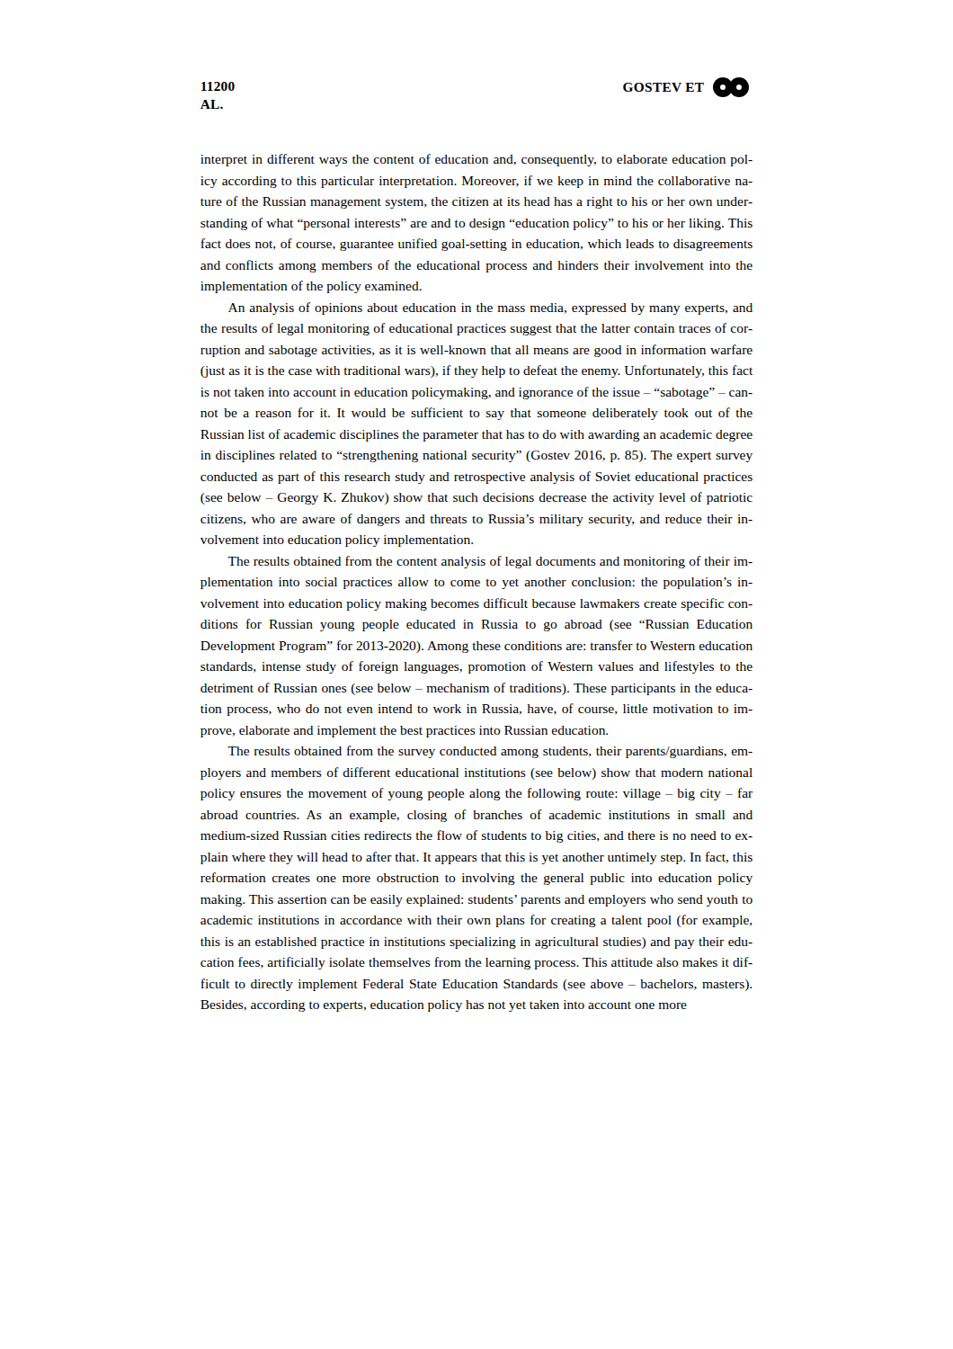11200 AL.
Gostev et
interpret in different ways the content of education and, consequently, to elaborate education policy according to this particular interpretation. Moreover, if we keep in mind the collaborative nature of the Russian management system, the citizen at its head has a right to his or her own understanding of what “personal interests” are and to design “education policy” to his or her liking. This fact does not, of course, guarantee unified goal-setting in education, which leads to disagreements and conflicts among members of the educational process and hinders their involvement into the implementation of the policy examined.
An analysis of opinions about education in the mass media, expressed by many experts, and the results of legal monitoring of educational practices suggest that the latter contain traces of corruption and sabotage activities, as it is well-known that all means are good in information warfare (just as it is the case with traditional wars), if they help to defeat the enemy. Unfortunately, this fact is not taken into account in education policymaking, and ignorance of the issue – “sabotage” – cannot be a reason for it. It would be sufficient to say that someone deliberately took out of the Russian list of academic disciplines the parameter that has to do with awarding an academic degree in disciplines related to “strengthening national security” (Gostev 2016, p. 85). The expert survey conducted as part of this research study and retrospective analysis of Soviet educational practices (see below – Georgy K. Zhukov) show that such decisions decrease the activity level of patriotic citizens, who are aware of dangers and threats to Russia’s military security, and reduce their involvement into education policy implementation.
The results obtained from the content analysis of legal documents and monitoring of their implementation into social practices allow to come to yet another conclusion: the population’s involvement into education policy making becomes difficult because lawmakers create specific conditions for Russian young people educated in Russia to go abroad (see “Russian Education Development Program” for 2013-2020). Among these conditions are: transfer to Western education standards, intense study of foreign languages, promotion of Western values and lifestyles to the detriment of Russian ones (see below – mechanism of traditions). These participants in the education process, who do not even intend to work in Russia, have, of course, little motivation to improve, elaborate and implement the best practices into Russian education.
The results obtained from the survey conducted among students, their parents/guardians, employers and members of different educational institutions (see below) show that modern national policy ensures the movement of young people along the following route: village – big city – far abroad countries. As an example, closing of branches of academic institutions in small and medium-sized Russian cities redirects the flow of students to big cities, and there is no need to explain where they will head to after that. It appears that this is yet another untimely step. In fact, this reformation creates one more obstruction to involving the general public into education policy making. This assertion can be easily explained: students’ parents and employers who send youth to academic institutions in accordance with their own plans for creating a talent pool (for example, this is an established practice in institutions specializing in agricultural studies) and pay their education fees, artificially isolate themselves from the learning process. This attitude also makes it difficult to directly implement Federal State Education Standards (see above – bachelors, masters). Besides, according to experts, education policy has not yet taken into account one more